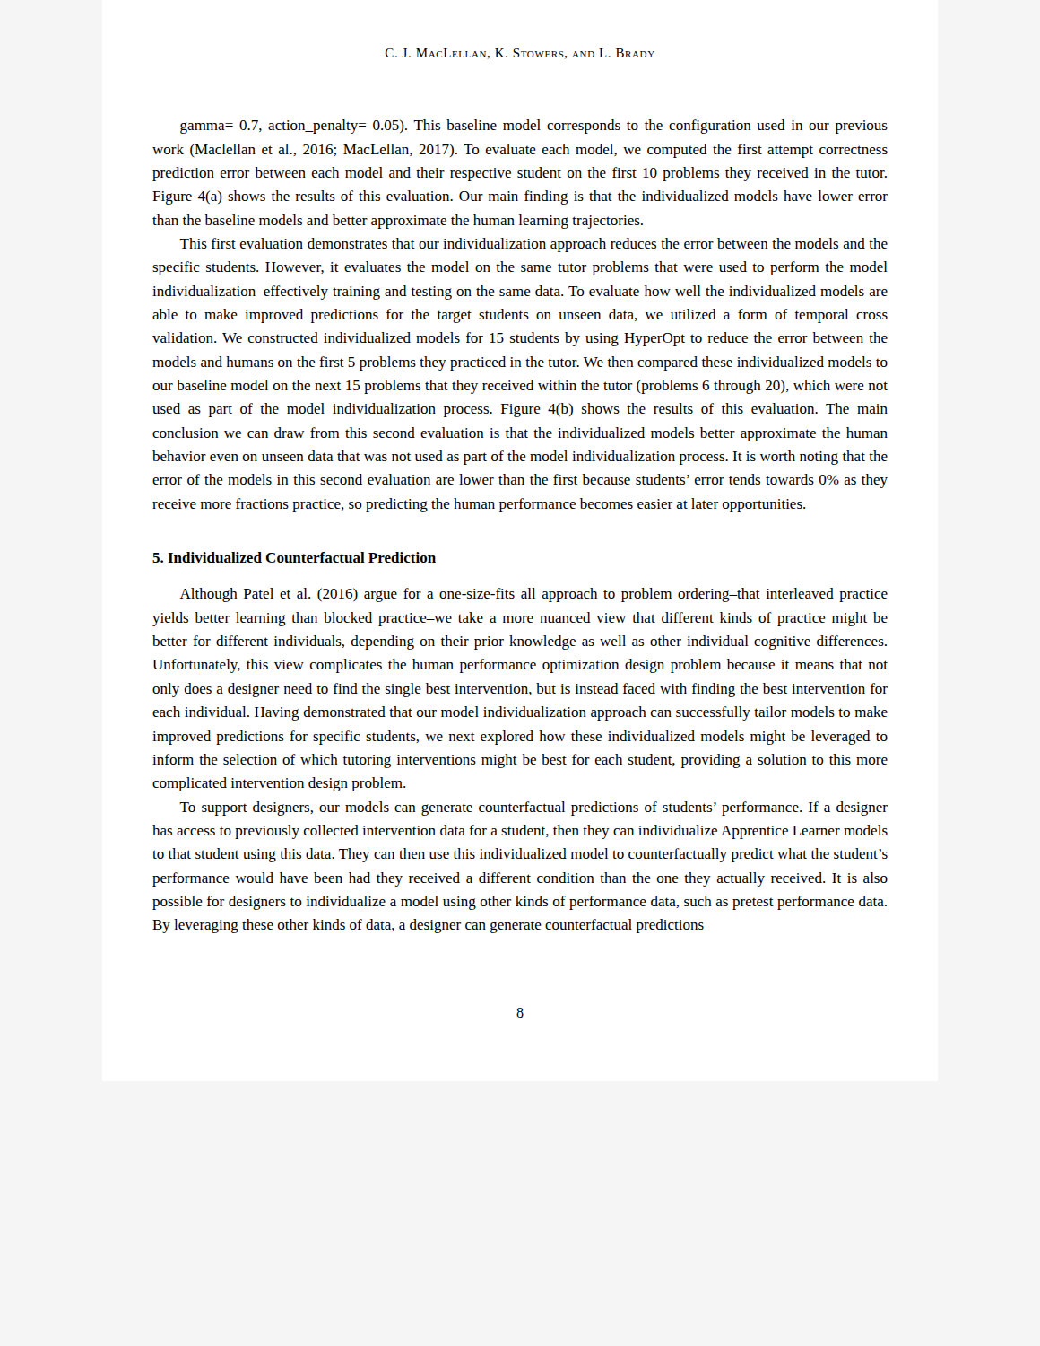C. J. MacLellan, K. Stowers, and L. Brady
gamma= 0.7, action_penalty= 0.05). This baseline model corresponds to the configuration used in our previous work (Maclellan et al., 2016; MacLellan, 2017). To evaluate each model, we computed the first attempt correctness prediction error between each model and their respective student on the first 10 problems they received in the tutor. Figure 4(a) shows the results of this evaluation. Our main finding is that the individualized models have lower error than the baseline models and better approximate the human learning trajectories.
This first evaluation demonstrates that our individualization approach reduces the error between the models and the specific students. However, it evaluates the model on the same tutor problems that were used to perform the model individualization–effectively training and testing on the same data. To evaluate how well the individualized models are able to make improved predictions for the target students on unseen data, we utilized a form of temporal cross validation. We constructed individualized models for 15 students by using HyperOpt to reduce the error between the models and humans on the first 5 problems they practiced in the tutor. We then compared these individualized models to our baseline model on the next 15 problems that they received within the tutor (problems 6 through 20), which were not used as part of the model individualization process. Figure 4(b) shows the results of this evaluation. The main conclusion we can draw from this second evaluation is that the individualized models better approximate the human behavior even on unseen data that was not used as part of the model individualization process. It is worth noting that the error of the models in this second evaluation are lower than the first because students’ error tends towards 0% as they receive more fractions practice, so predicting the human performance becomes easier at later opportunities.
5. Individualized Counterfactual Prediction
Although Patel et al. (2016) argue for a one-size-fits all approach to problem ordering–that interleaved practice yields better learning than blocked practice–we take a more nuanced view that different kinds of practice might be better for different individuals, depending on their prior knowledge as well as other individual cognitive differences. Unfortunately, this view complicates the human performance optimization design problem because it means that not only does a designer need to find the single best intervention, but is instead faced with finding the best intervention for each individual. Having demonstrated that our model individualization approach can successfully tailor models to make improved predictions for specific students, we next explored how these individualized models might be leveraged to inform the selection of which tutoring interventions might be best for each student, providing a solution to this more complicated intervention design problem.
To support designers, our models can generate counterfactual predictions of students’ performance. If a designer has access to previously collected intervention data for a student, then they can individualize Apprentice Learner models to that student using this data. They can then use this individualized model to counterfactually predict what the student’s performance would have been had they received a different condition than the one they actually received. It is also possible for designers to individualize a model using other kinds of performance data, such as pretest performance data. By leveraging these other kinds of data, a designer can generate counterfactual predictions
8